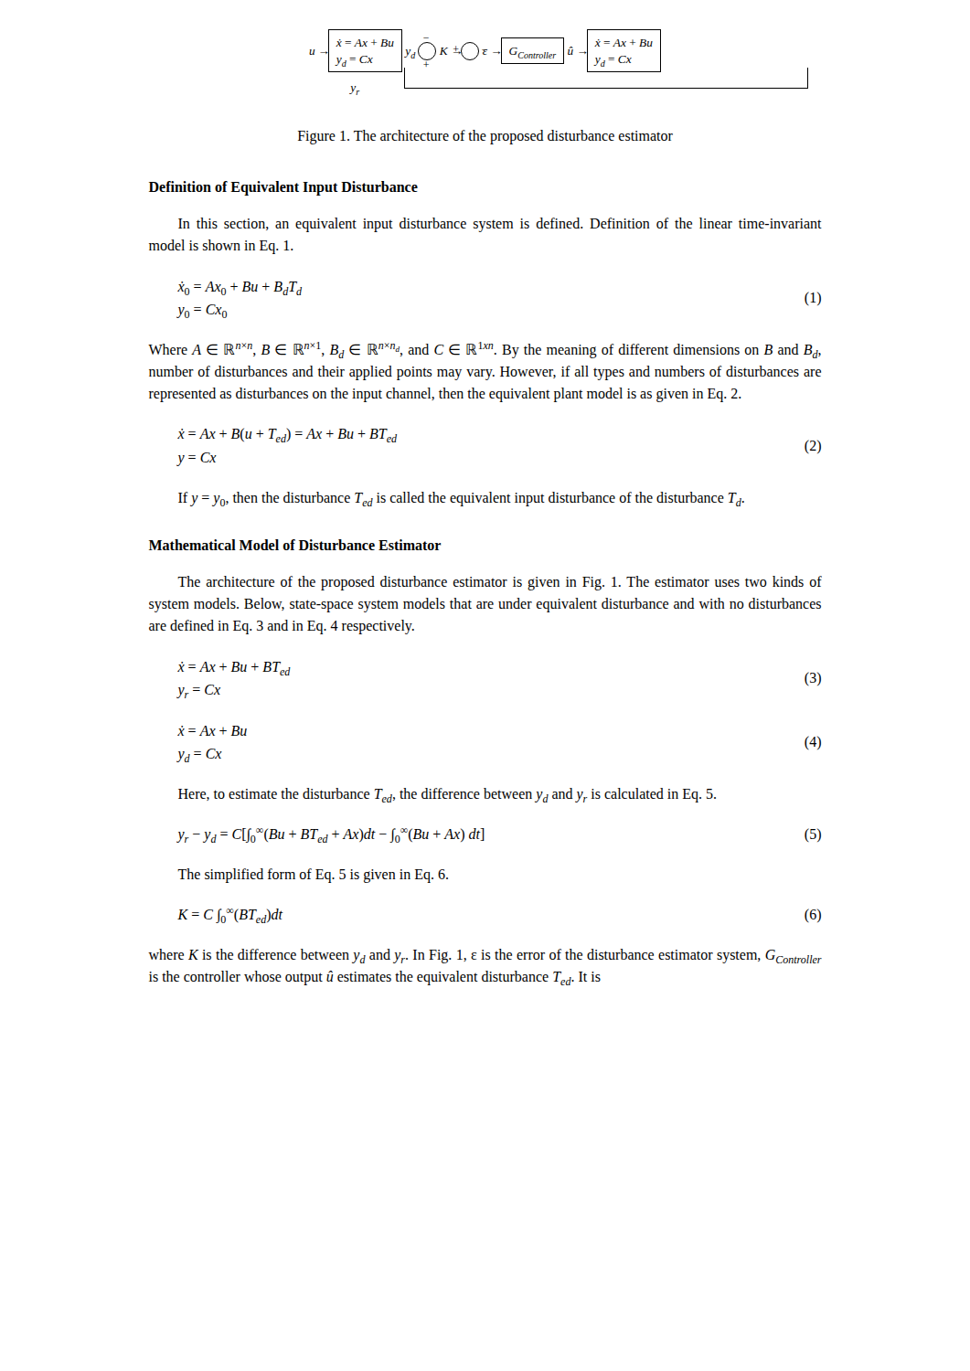u → ẋ = Ax + Bu
yd = Cx yd − + K → + − ε → GController û → ẋ = Ax + Bu
yd = Cx yr
Figure 1. The architecture of the proposed disturbance estimator
Definition of Equivalent Input Disturbance
In this section, an equivalent input disturbance system is defined. Definition of the linear time-invariant model is shown in Eq. 1.
ẋ0 = Ax0 + Bu + BdTd
y0 = Cx0
(1)
Where A ∈ ℝn×n, B ∈ ℝn×1, Bd ∈ ℝn×nd, and C ∈ ℝ1xn. By the meaning of different dimensions on B and Bd, number of disturbances and their applied points may vary. However, if all types and numbers of disturbances are represented as disturbances on the input channel, then the equivalent plant model is as given in Eq. 2.
ẋ = Ax + B(u + Ted) = Ax + Bu + BTed
y = Cx
(2)
If y = y0, then the disturbance Ted is called the equivalent input disturbance of the disturbance Td.
Mathematical Model of Disturbance Estimator
The architecture of the proposed disturbance estimator is given in Fig. 1. The estimator uses two kinds of system models. Below, state-space system models that are under equivalent disturbance and with no disturbances are defined in Eq. 3 and in Eq. 4 respectively.
ẋ = Ax + Bu + BTed
yr = Cx
(3)
ẋ = Ax + Bu
yd = Cx
(4)
Here, to estimate the disturbance Ted, the difference between yd and yr is calculated in Eq. 5.
yr − yd = C[∫0∞(Bu + BTed + Ax)dt − ∫0∞(Bu + Ax) dt]
(5)
The simplified form of Eq. 5 is given in Eq. 6.
K = C ∫0∞(BTed)dt
(6)
where K is the difference between yd and yr. In Fig. 1, ε is the error of the disturbance estimator system, GController is the controller whose output û estimates the equivalent disturbance Ted. It is